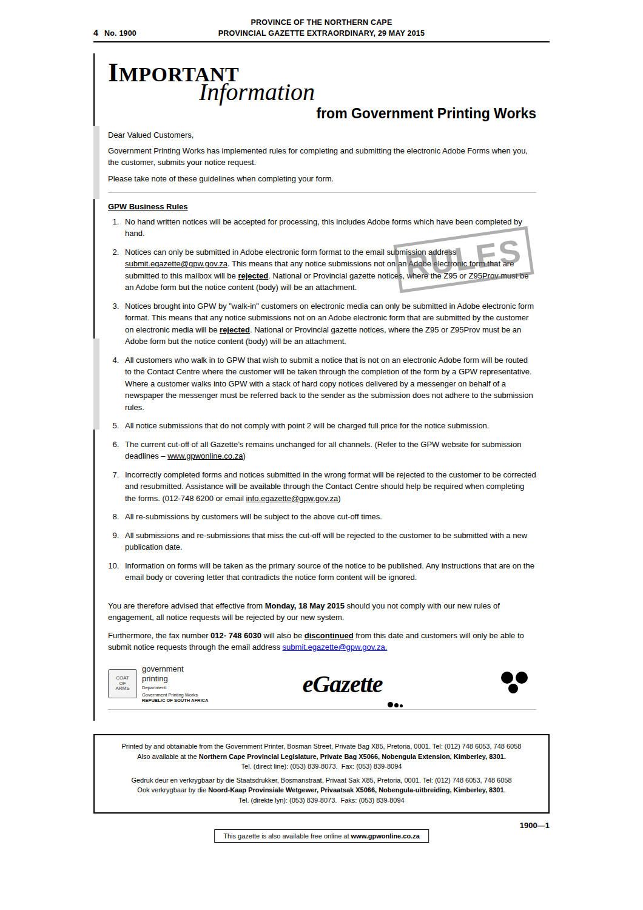4 No. 1900
PROVINCE OF THE NORTHERN CAPE
PROVINCIAL GAZETTE EXTRAORDINARY, 29 MAY 2015
RULES
IMPORTANT
Information
from Government Printing Works
Dear Valued Customers,
Government Printing Works has implemented rules for completing and submitting the electronic Adobe Forms when you, the customer, submits your notice request.
Please take note of these guidelines when completing your form.
GPW Business Rules
No hand written notices will be accepted for processing, this includes Adobe forms which have been completed by hand.
Notices can only be submitted in Adobe electronic form format to the email submission address submit.egazette@gpw.gov.za. This means that any notice submissions not on an Adobe electronic form that are submitted to this mailbox will be rejected. National or Provincial gazette notices, where the Z95 or Z95Prov must be an Adobe form but the notice content (body) will be an attachment.
Notices brought into GPW by "walk-in" customers on electronic media can only be submitted in Adobe electronic form format. This means that any notice submissions not on an Adobe electronic form that are submitted by the customer on electronic media will be rejected. National or Provincial gazette notices, where the Z95 or Z95Prov must be an Adobe form but the notice content (body) will be an attachment.
All customers who walk in to GPW that wish to submit a notice that is not on an electronic Adobe form will be routed to the Contact Centre where the customer will be taken through the completion of the form by a GPW representative. Where a customer walks into GPW with a stack of hard copy notices delivered by a messenger on behalf of a newspaper the messenger must be referred back to the sender as the submission does not adhere to the submission rules.
All notice submissions that do not comply with point 2 will be charged full price for the notice submission.
The current cut-off of all Gazette’s remains unchanged for all channels. (Refer to the GPW website for submission deadlines – www.gpwonline.co.za)
Incorrectly completed forms and notices submitted in the wrong format will be rejected to the customer to be corrected and resubmitted. Assistance will be available through the Contact Centre should help be required when completing the forms. (012-748 6200 or email info.egazette@gpw.gov.za)
All re-submissions by customers will be subject to the above cut-off times.
All submissions and re-submissions that miss the cut-off will be rejected to the customer to be submitted with a new publication date.
Information on forms will be taken as the primary source of the notice to be published. Any instructions that are on the email body or covering letter that contradicts the notice form content will be ignored.
You are therefore advised that effective from Monday, 18 May 2015 should you not comply with our new rules of engagement, all notice requests will be rejected by our new system.
Furthermore, the fax number 012- 748 6030 will also be discontinued from this date and customers will only be able to submit notice requests through the email address submit.egazette@gpw.gov.za.
COAT
OF
ARMS
government
printing
Department:
Government Printing Works
REPUBLIC OF SOUTH AFRICA
eGazette
Printed by and obtainable from the Government Printer, Bosman Street, Private Bag X85, Pretoria, 0001. Tel: (012) 748 6053, 748 6058
Also available at the Northern Cape Provincial Legislature, Private Bag X5066, Nobengula Extension, Kimberley, 8301.
Tel. (direct line): (053) 839-8073. Fax: (053) 839-8094
Gedruk deur en verkrygbaar by die Staatsdrukker, Bosmanstraat, Privaat Sak X85, Pretoria, 0001. Tel: (012) 748 6053, 748 6058
Ook verkrygbaar by die Noord-Kaap Provinsiale Wetgewer, Privaatsak X5066, Nobengula-uitbreiding, Kimberley, 8301.
Tel. (direkte lyn): (053) 839-8073. Faks: (053) 839-8094
1900—1
This gazette is also available free online at www.gpwonline.co.za